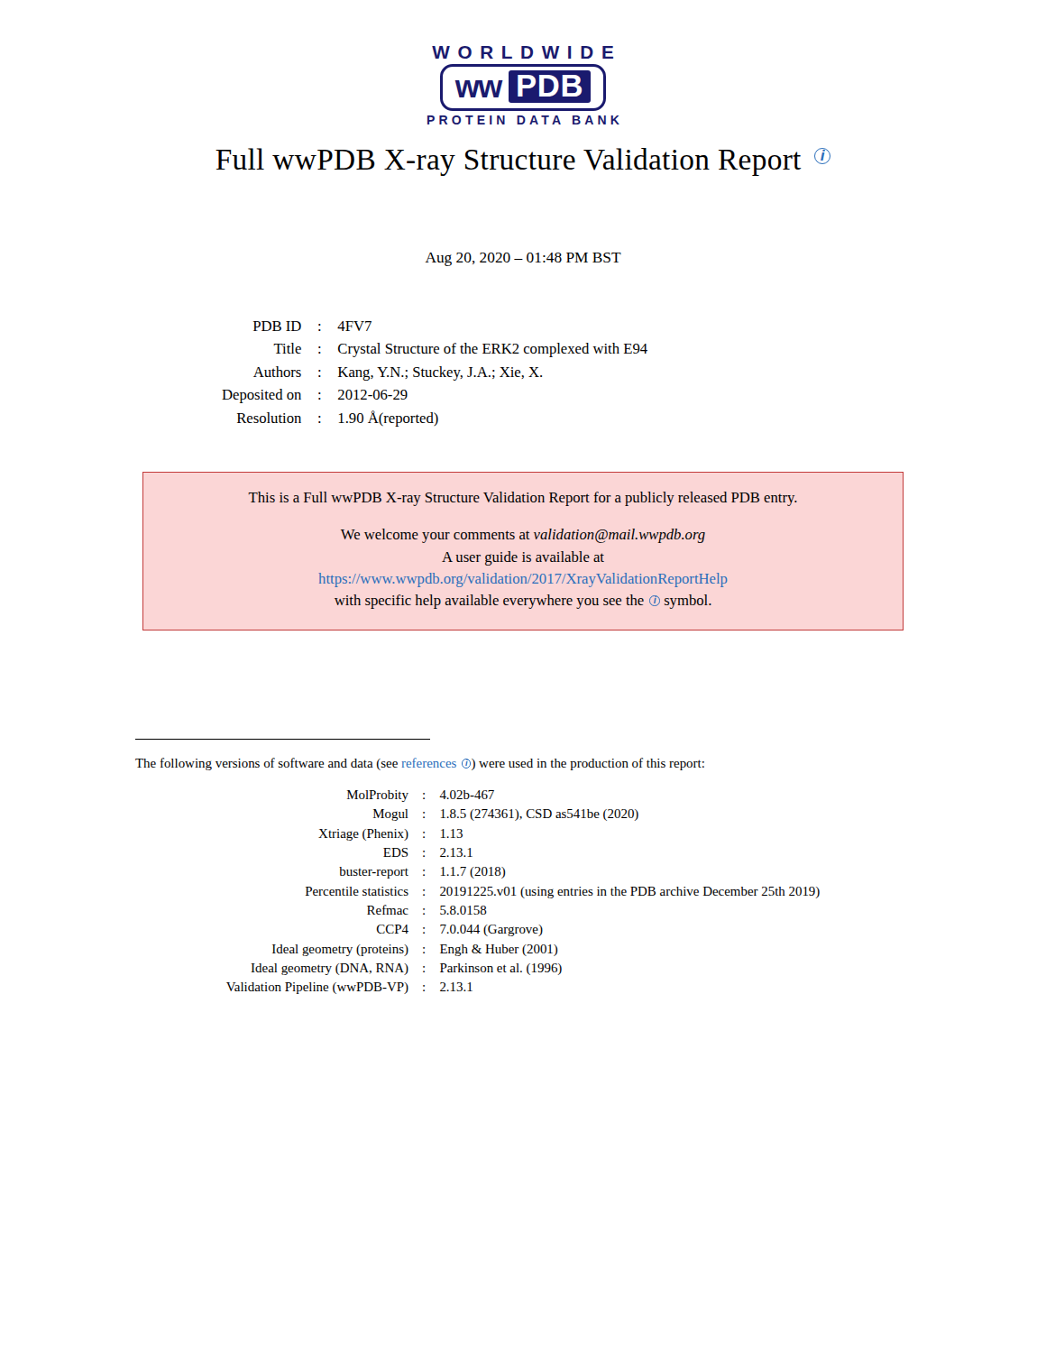WORLDWIDE
ww PDB
PROTEIN DATA BANK
Full wwPDB X-ray Structure Validation Report i
Aug 20, 2020 – 01:48 PM BST
| PDB ID | : | 4FV7 |
| Title | : | Crystal Structure of the ERK2 complexed with E94 |
| Authors | : | Kang, Y.N.; Stuckey, J.A.; Xie, X. |
| Deposited on | : | 2012-06-29 |
| Resolution | : | 1.90 Å(reported) |
This is a Full wwPDB X-ray Structure Validation Report for a publicly released PDB entry.
We welcome your comments at validation@mail.wwpdb.org
A user guide is available at
https://www.wwpdb.org/validation/2017/XrayValidationReportHelp
with specific help available everywhere you see the i symbol.
The following versions of software and data (see references i) were used in the production of this report:
| MolProbity | : | 4.02b-467 |
| Mogul | : | 1.8.5 (274361), CSD as541be (2020) |
| Xtriage (Phenix) | : | 1.13 |
| EDS | : | 2.13.1 |
| buster-report | : | 1.1.7 (2018) |
| Percentile statistics | : | 20191225.v01 (using entries in the PDB archive December 25th 2019) |
| Refmac | : | 5.8.0158 |
| CCP4 | : | 7.0.044 (Gargrove) |
| Ideal geometry (proteins) | : | Engh & Huber (2001) |
| Ideal geometry (DNA, RNA) | : | Parkinson et al. (1996) |
| Validation Pipeline (wwPDB-VP) | : | 2.13.1 |